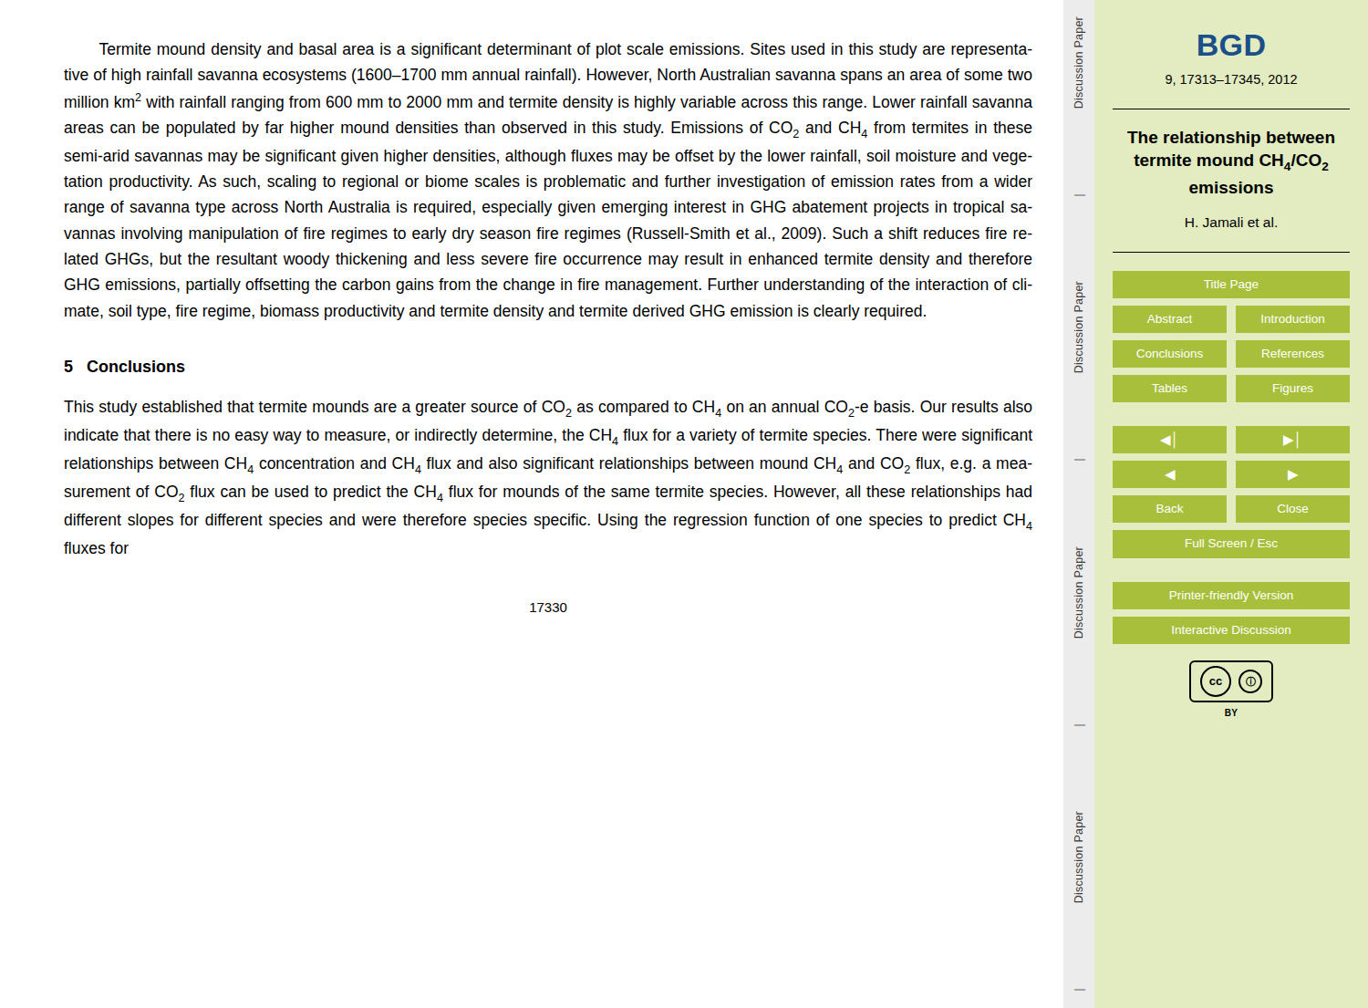Termite mound density and basal area is a significant determinant of plot scale emissions. Sites used in this study are representative of high rainfall savanna ecosystems (1600–1700 mm annual rainfall). However, North Australian savanna spans an area of some two million km2 with rainfall ranging from 600 mm to 2000 mm and termite density is highly variable across this range. Lower rainfall savanna areas can be populated by far higher mound densities than observed in this study. Emissions of CO2 and CH4 from termites in these semi-arid savannas may be significant given higher densities, although fluxes may be offset by the lower rainfall, soil moisture and vegetation productivity. As such, scaling to regional or biome scales is problematic and further investigation of emission rates from a wider range of savanna type across North Australia is required, especially given emerging interest in GHG abatement projects in tropical savannas involving manipulation of fire regimes to early dry season fire regimes (Russell-Smith et al., 2009). Such a shift reduces fire related GHGs, but the resultant woody thickening and less severe fire occurrence may result in enhanced termite density and therefore GHG emissions, partially offsetting the carbon gains from the change in fire management. Further understanding of the interaction of climate, soil type, fire regime, biomass productivity and termite density and termite derived GHG emission is clearly required.
5 Conclusions
This study established that termite mounds are a greater source of CO2 as compared to CH4 on an annual CO2-e basis. Our results also indicate that there is no easy way to measure, or indirectly determine, the CH4 flux for a variety of termite species. There were significant relationships between CH4 concentration and CH4 flux and also significant relationships between mound CH4 and CO2 flux, e.g. a measurement of CO2 flux can be used to predict the CH4 flux for mounds of the same termite species. However, all these relationships had different slopes for different species and were therefore species specific. Using the regression function of one species to predict CH4 fluxes for
17330
5
10
15
20
25
Discussion Paper | Discussion Paper | Discussion Paper | Discussion Paper |
BGD
9, 17313–17345, 2012
The relationship between termite mound CH4/CO2 emissions
H. Jamali et al.
Title Page Abstract Introduction Conclusions References Tables Figures
◀│ ▶│ ◀ ▶ Back Close Full Screen / Esc
Printer-friendly Version Interactive Discussion
cc
ⓘ
BY